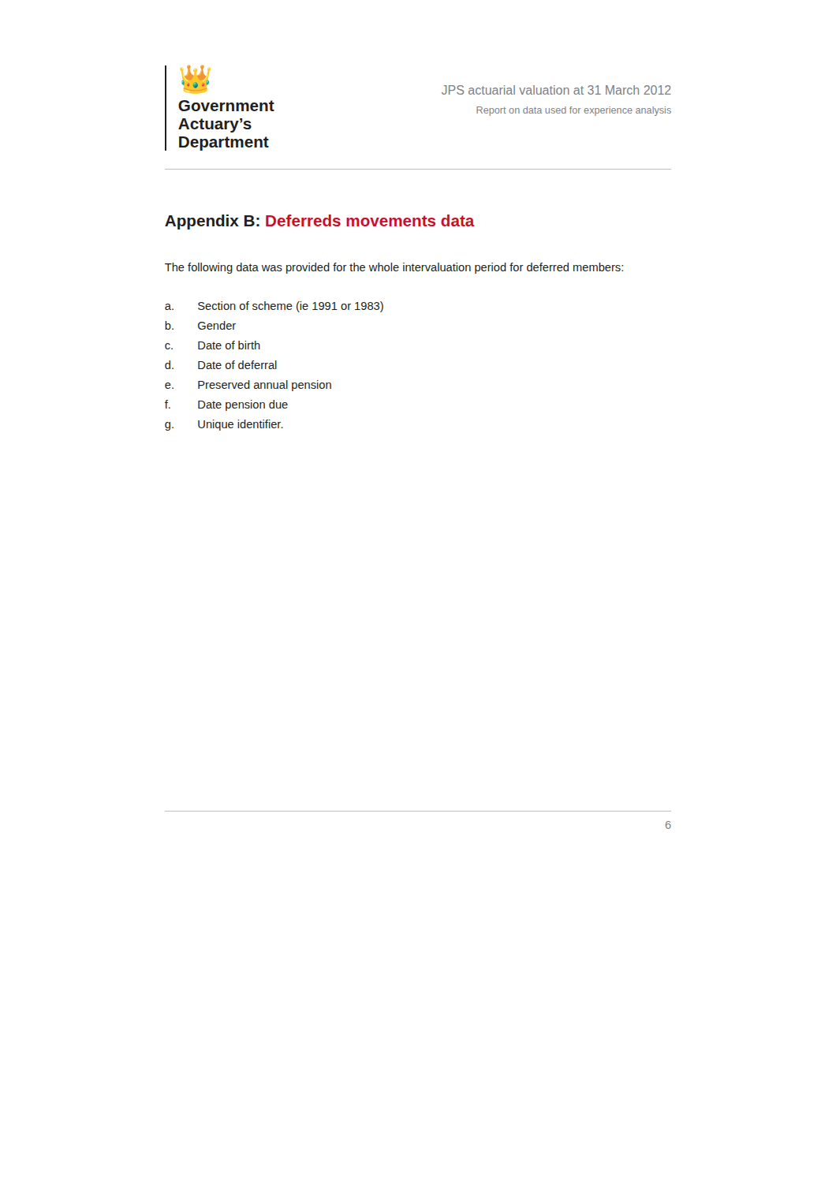👑
Government
Actuary’s
Department
JPS actuarial valuation at 31 March 2012
Report on data used for experience analysis
Appendix B: Deferreds movements data
The following data was provided for the whole intervaluation period for deferred members:
a. Section of scheme (ie 1991 or 1983)
b. Gender
c. Date of birth
d. Date of deferral
e. Preserved annual pension
f. Date pension due
g. Unique identifier.
6